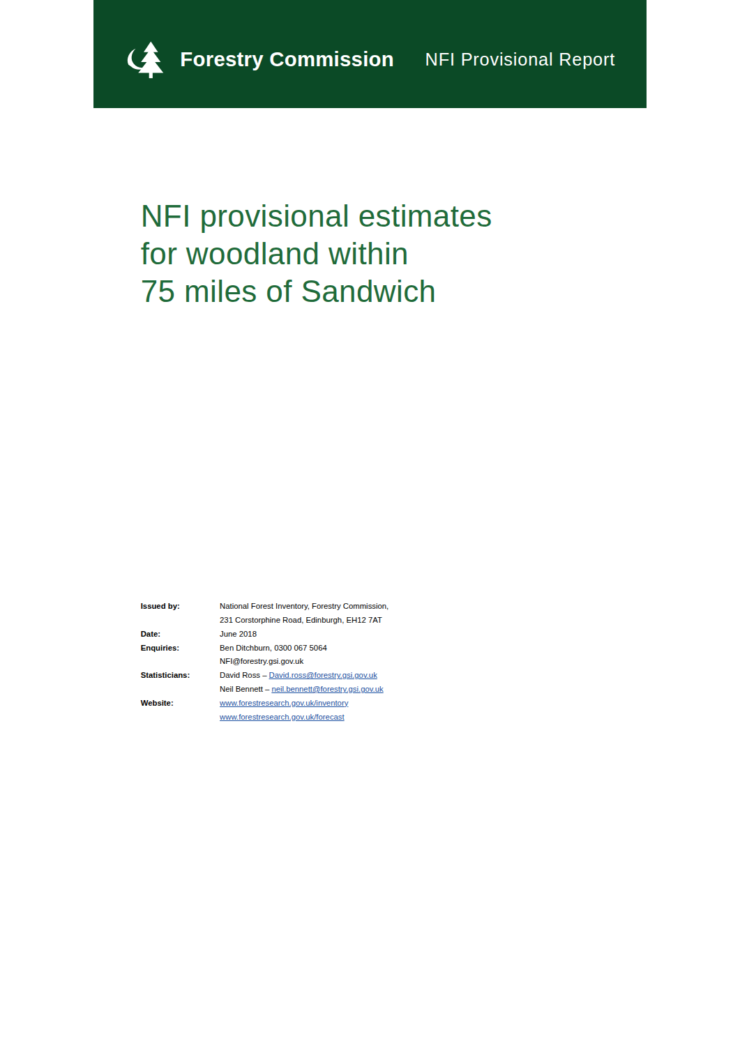Forestry Commission
NFI Provisional Report
NFI provisional estimates
for woodland within
75 miles of Sandwich
| Issued by: | National Forest Inventory, Forestry Commission, |
| | 231 Corstorphine Road, Edinburgh, EH12 7AT |
| Date: | June 2018 |
| Enquiries: | Ben Ditchburn, 0300 067 5064 |
| | NFI@forestry.gsi.gov.uk |
| Statisticians: | David Ross – David.ross@forestry.gsi.gov.uk |
| | Neil Bennett – neil.bennett@forestry.gsi.gov.uk |
| Website: | www.forestresearch.gov.uk/inventory |
| | www.forestresearch.gov.uk/forecast |